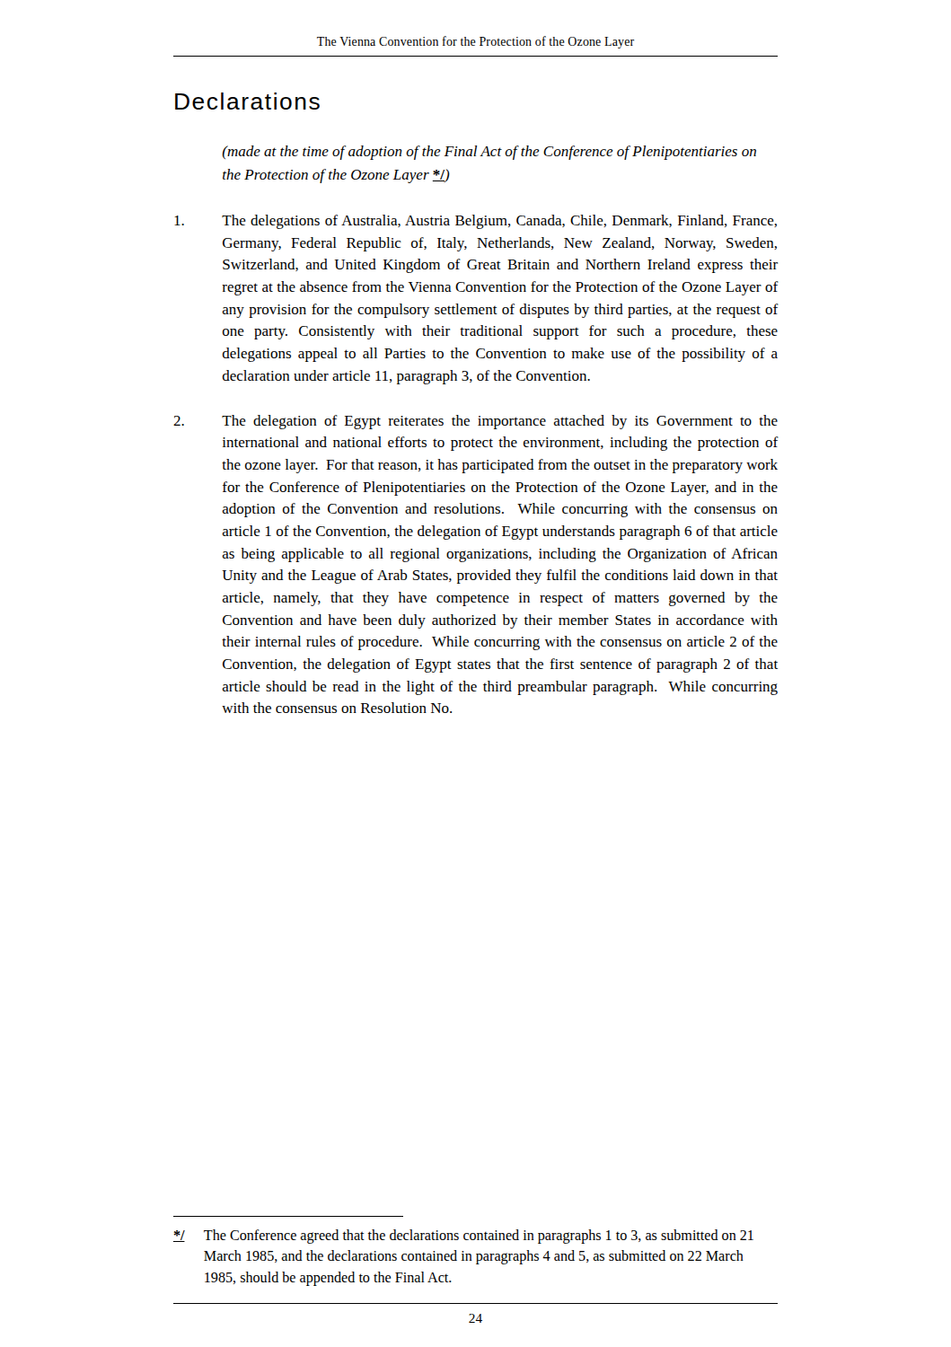The Vienna Convention for the Protection of the Ozone Layer
Declarations
(made at the time of adoption of the Final Act of the Conference of Plenipotentiaries on the Protection of the Ozone Layer */)
1. The delegations of Australia, Austria Belgium, Canada, Chile, Denmark, Finland, France, Germany, Federal Republic of, Italy, Netherlands, New Zealand, Norway, Sweden, Switzerland, and United Kingdom of Great Britain and Northern Ireland express their regret at the absence from the Vienna Convention for the Protection of the Ozone Layer of any provision for the compulsory settlement of disputes by third parties, at the request of one party. Consistently with their traditional support for such a procedure, these delegations appeal to all Parties to the Convention to make use of the possibility of a declaration under article 11, paragraph 3, of the Convention.
2. The delegation of Egypt reiterates the importance attached by its Government to the international and national efforts to protect the environment, including the protection of the ozone layer. For that reason, it has participated from the outset in the preparatory work for the Conference of Plenipotentiaries on the Protection of the Ozone Layer, and in the adoption of the Convention and resolutions. While concurring with the consensus on article 1 of the Convention, the delegation of Egypt understands paragraph 6 of that article as being applicable to all regional organizations, including the Organization of African Unity and the League of Arab States, provided they fulfil the conditions laid down in that article, namely, that they have competence in respect of matters governed by the Convention and have been duly authorized by their member States in accordance with their internal rules of procedure. While concurring with the consensus on article 2 of the Convention, the delegation of Egypt states that the first sentence of paragraph 2 of that article should be read in the light of the third preambular paragraph. While concurring with the consensus on Resolution No.
*/ The Conference agreed that the declarations contained in paragraphs 1 to 3, as submitted on 21 March 1985, and the declarations contained in paragraphs 4 and 5, as submitted on 22 March 1985, should be appended to the Final Act.
24